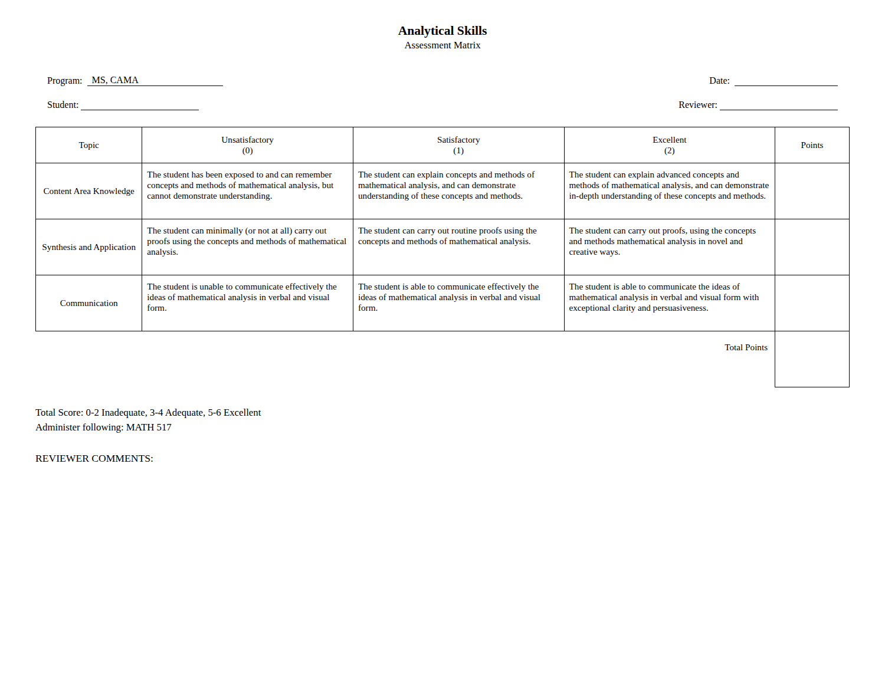Analytical Skills
Assessment Matrix
Program: MS, CAMA
Date:
Student:
Reviewer:
| Topic | Unsatisfactory (0) | Satisfactory (1) | Excellent (2) | Points |
| --- | --- | --- | --- | --- |
| Content Area Knowledge | The student has been exposed to and can remember concepts and methods of mathematical analysis, but cannot demonstrate understanding. | The student can explain concepts and methods of mathematical analysis, and can demonstrate understanding of these concepts and methods. | The student can explain advanced concepts and methods of mathematical analysis, and can demonstrate in-depth understanding of these concepts and methods. | |
| Synthesis and Application | The student can minimally (or not at all) carry out proofs using the concepts and methods of mathematical analysis. | The student can carry out routine proofs using the concepts and methods of mathematical analysis. | The student can carry out proofs, using the concepts and methods mathematical analysis in novel and creative ways. | |
| Communication | The student is unable to communicate effectively the ideas of mathematical analysis in verbal and visual form. | The student is able to communicate effectively the ideas of mathematical analysis in verbal and visual form. | The student is able to communicate the ideas of mathematical analysis in verbal and visual form with exceptional clarity and persuasiveness. | |
| Total Points | |
Total Score: 0-2 Inadequate, 3-4 Adequate, 5-6 Excellent
Administer following: MATH 517
REVIEWER COMMENTS: